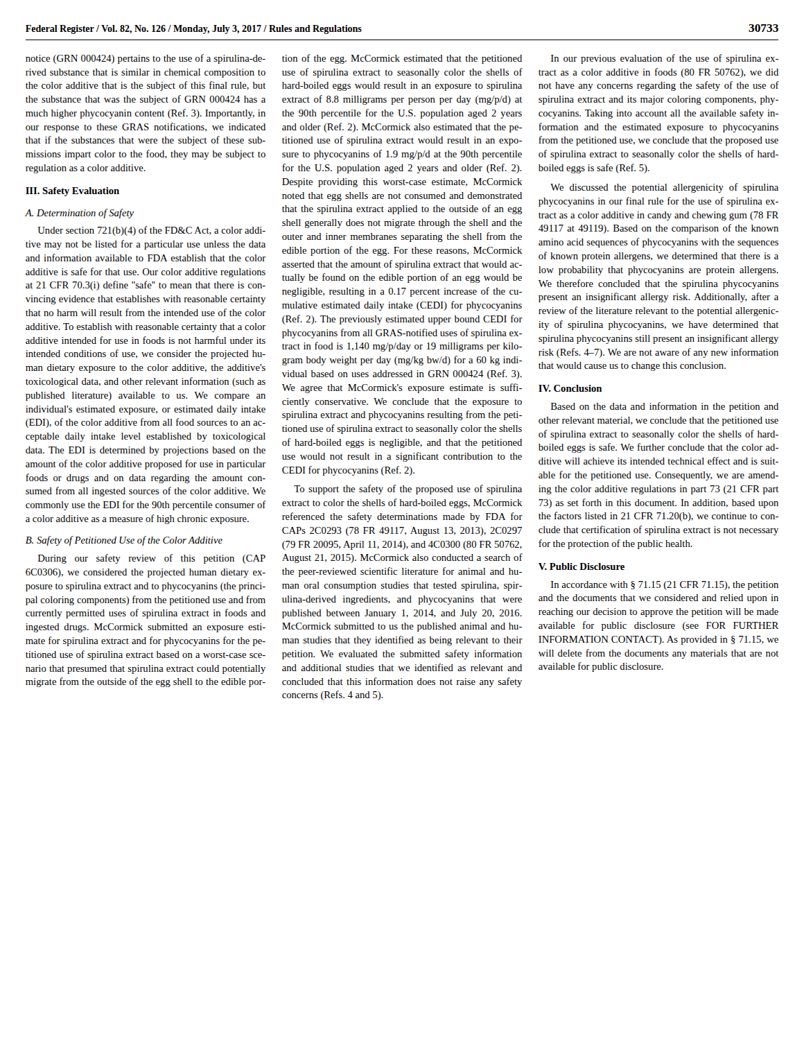Federal Register / Vol. 82, No. 126 / Monday, July 3, 2017 / Rules and Regulations
30733
notice (GRN 000424) pertains to the use of a spirulina-derived substance that is similar in chemical composition to the color additive that is the subject of this final rule, but the substance that was the subject of GRN 000424 has a much higher phycocyanin content (Ref. 3). Importantly, in our response to these GRAS notifications, we indicated that if the substances that were the subject of these submissions impart color to the food, they may be subject to regulation as a color additive.
III. Safety Evaluation
A. Determination of Safety
Under section 721(b)(4) of the FD&C Act, a color additive may not be listed for a particular use unless the data and information available to FDA establish that the color additive is safe for that use. Our color additive regulations at 21 CFR 70.3(i) define ''safe'' to mean that there is convincing evidence that establishes with reasonable certainty that no harm will result from the intended use of the color additive. To establish with reasonable certainty that a color additive intended for use in foods is not harmful under its intended conditions of use, we consider the projected human dietary exposure to the color additive, the additive's toxicological data, and other relevant information (such as published literature) available to us. We compare an individual's estimated exposure, or estimated daily intake (EDI), of the color additive from all food sources to an acceptable daily intake level established by toxicological data. The EDI is determined by projections based on the amount of the color additive proposed for use in particular foods or drugs and on data regarding the amount consumed from all ingested sources of the color additive. We commonly use the EDI for the 90th percentile consumer of a color additive as a measure of high chronic exposure.
B. Safety of Petitioned Use of the Color Additive
During our safety review of this petition (CAP 6C0306), we considered the projected human dietary exposure to spirulina extract and to phycocyanins (the principal coloring components) from the petitioned use and from currently permitted uses of spirulina extract in foods and ingested drugs. McCormick submitted an exposure estimate for spirulina extract and for phycocyanins for the petitioned use of spirulina extract based on a worst-case scenario that presumed that spirulina extract could potentially migrate from the outside of the egg shell to the edible portion of the egg. McCormick estimated that the petitioned use of spirulina extract to seasonally color the shells of hard-boiled eggs would result in an exposure to spirulina extract of 8.8 milligrams per person per day (mg/p/d) at the 90th percentile for the U.S. population aged 2 years and older (Ref. 2). McCormick also estimated that the petitioned use of spirulina extract would result in an exposure to phycocyanins of 1.9 mg/p/d at the 90th percentile for the U.S. population aged 2 years and older (Ref. 2). Despite providing this worst-case estimate, McCormick noted that egg shells are not consumed and demonstrated that the spirulina extract applied to the outside of an egg shell generally does not migrate through the shell and the outer and inner membranes separating the shell from the edible portion of the egg. For these reasons, McCormick asserted that the amount of spirulina extract that would actually be found on the edible portion of an egg would be negligible, resulting in a 0.17 percent increase of the cumulative estimated daily intake (CEDI) for phycocyanins (Ref. 2). The previously estimated upper bound CEDI for phycocyanins from all GRAS-notified uses of spirulina extract in food is 1,140 mg/p/day or 19 milligrams per kilogram body weight per day (mg/kg bw/d) for a 60 kg individual based on uses addressed in GRN 000424 (Ref. 3). We agree that McCormick's exposure estimate is sufficiently conservative. We conclude that the exposure to spirulina extract and phycocyanins resulting from the petitioned use of spirulina extract to seasonally color the shells of hard-boiled eggs is negligible, and that the petitioned use would not result in a significant contribution to the CEDI for phycocyanins (Ref. 2).
To support the safety of the proposed use of spirulina extract to color the shells of hard-boiled eggs, McCormick referenced the safety determinations made by FDA for CAPs 2C0293 (78 FR 49117, August 13, 2013), 2C0297 (79 FR 20095, April 11, 2014), and 4C0300 (80 FR 50762, August 21, 2015). McCormick also conducted a search of the peer-reviewed scientific literature for animal and human oral consumption studies that tested spirulina, spirulina-derived ingredients, and phycocyanins that were published between January 1, 2014, and July 20, 2016. McCormick submitted to us the published animal and human studies that they identified as being relevant to their petition. We evaluated the submitted safety information and additional studies that we identified as relevant and concluded that this information does not raise any safety concerns (Refs. 4 and 5).
In our previous evaluation of the use of spirulina extract as a color additive in foods (80 FR 50762), we did not have any concerns regarding the safety of the use of spirulina extract and its major coloring components, phycocyanins. Taking into account all the available safety information and the estimated exposure to phycocyanins from the petitioned use, we conclude that the proposed use of spirulina extract to seasonally color the shells of hard-boiled eggs is safe (Ref. 5).
We discussed the potential allergenicity of spirulina phycocyanins in our final rule for the use of spirulina extract as a color additive in candy and chewing gum (78 FR 49117 at 49119). Based on the comparison of the known amino acid sequences of phycocyanins with the sequences of known protein allergens, we determined that there is a low probability that phycocyanins are protein allergens. We therefore concluded that the spirulina phycocyanins present an insignificant allergy risk. Additionally, after a review of the literature relevant to the potential allergenicity of spirulina phycocyanins, we have determined that spirulina phycocyanins still present an insignificant allergy risk (Refs. 4–7). We are not aware of any new information that would cause us to change this conclusion.
IV. Conclusion
Based on the data and information in the petition and other relevant material, we conclude that the petitioned use of spirulina extract to seasonally color the shells of hard-boiled eggs is safe. We further conclude that the color additive will achieve its intended technical effect and is suitable for the petitioned use. Consequently, we are amending the color additive regulations in part 73 (21 CFR part 73) as set forth in this document. In addition, based upon the factors listed in 21 CFR 71.20(b), we continue to conclude that certification of spirulina extract is not necessary for the protection of the public health.
V. Public Disclosure
In accordance with § 71.15 (21 CFR 71.15), the petition and the documents that we considered and relied upon in reaching our decision to approve the petition will be made available for public disclosure (see FOR FURTHER INFORMATION CONTACT). As provided in § 71.15, we will delete from the documents any materials that are not available for public disclosure.